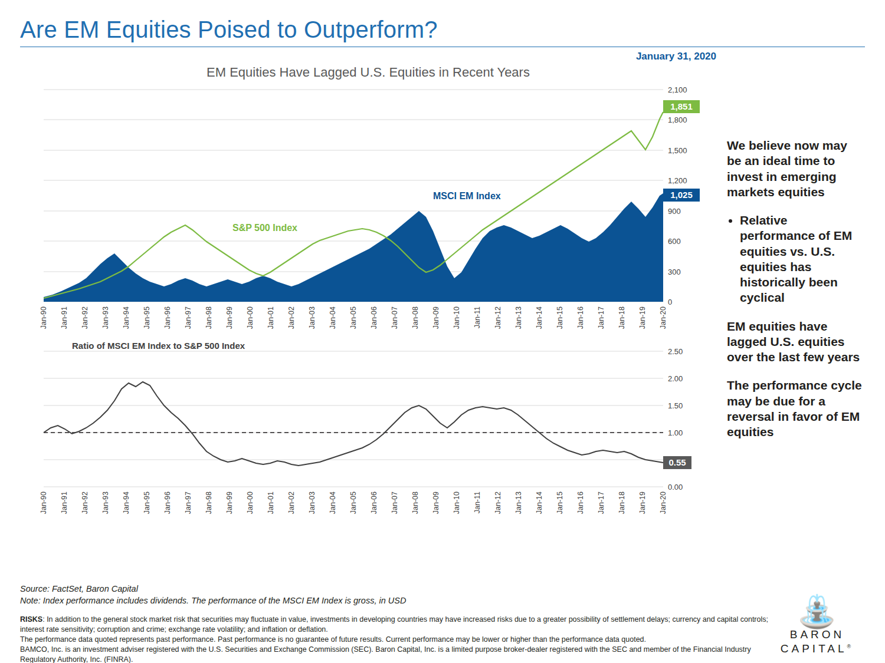Are EM Equities Poised to Outperform?
January 31, 2020
EM Equities Have Lagged U.S. Equities in Recent Years
2,100 1,800 1,500 1,200 900 600 300 0 MSCI EM Index S&P 500 Index 1,851 1,025 Jan-90 Jan-91 Jan-92 Jan-93 Jan-94 Jan-95 Jan-96 Jan-97 Jan-98 Jan-99 Jan-00 Jan-01 Jan-02 Jan-03 Jan-04 Jan-05 Jan-06 Jan-07 Jan-08 Jan-09 Jan-10 Jan-11 Jan-12 Jan-13 Jan-14 Jan-15 Jan-16 Jan-17 Jan-18 Jan-19 Jan-20 Ratio of MSCI EM Index to S&P 500 Index 2.50 2.00 1.50 1.00 0.50 0.00 0.55 Jan-90 Jan-91 Jan-92 Jan-93 Jan-94 Jan-95 Jan-96 Jan-97 Jan-98 Jan-99 Jan-00 Jan-01 Jan-02 Jan-03 Jan-04 Jan-05 Jan-06 Jan-07 Jan-08 Jan-09 Jan-10 Jan-11 Jan-12 Jan-13 Jan-14 Jan-15 Jan-16 Jan-17 Jan-18 Jan-19 Jan-20
We believe now may be an ideal time to invest in emerging markets equities
Relative performance of EM equities vs. U.S. equities has historically been cyclical
EM equities have lagged U.S. equities over the last few years
The performance cycle may be due for a reversal in favor of EM equities
Source: FactSet, Baron Capital
Note: Index performance includes dividends. The performance of the MSCI EM Index is gross, in USD
RISKS: In addition to the general stock market risk that securities may fluctuate in value, investments in developing countries may have increased risks due to a greater possibility of settlement delays; currency and capital controls; interest rate sensitivity; corruption and crime; exchange rate volatility; and inflation or deflation.
The performance data quoted represents past performance. Past performance is no guarantee of future results. Current performance may be lower or higher than the performance data quoted.
BAMCO, Inc. is an investment adviser registered with the U.S. Securities and Exchange Commission (SEC). Baron Capital, Inc. is a limited purpose broker-dealer registered with the SEC and member of the Financial Industry Regulatory Authority, Inc. (FINRA).
⛲
BARON
CAPITAL®